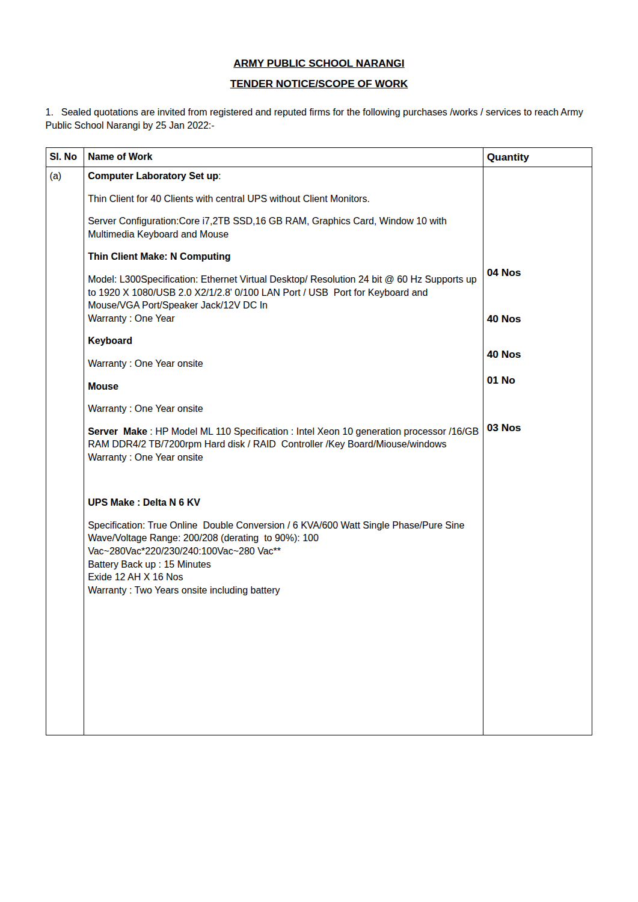ARMY PUBLIC SCHOOL NARANGI
TENDER NOTICE/SCOPE OF WORK
1. Sealed quotations are invited from registered and reputed firms for the following purchases /works / services to reach Army Public School Narangi by 25 Jan 2022:-
| Sl. No | Name of Work | Quantity |
| --- | --- | --- |
| (a) | Computer Laboratory Set up : Thin Client for 40 Clients with central UPS without Client Monitors. Server Configuration:Core i7,2TB SSD,16 GB RAM, Graphics Card, Window 10 with Multimedia Keyboard and Mouse Thin Client Make: N Computing Model: L300Specification: Ethernet Virtual Desktop/ Resolution 24 bit @ 60 Hz Supports up to 1920 X 1080/USB 2.0 X2/1/2.8' 0/100 LAN Port / USB Port for Keyboard and Mouse/VGA Port/Speaker Jack/12V DC In Warranty : One Year Keyboard Warranty : One Year onsite Mouse Warranty : One Year onsite Server Make : HP Model ML 110 Specification : Intel Xeon 10 generation processor /16/GB RAM DDR4/2 TB/7200rpm Hard disk / RAID Controller /Key Board/Miouse/windows Warranty : One Year onsite UPS Make : Delta N 6 KV Specification: True Online Double Conversion / 6 KVA/600 Watt Single Phase/Pure Sine Wave/Voltage Range: 200/208 (derating to 90%): 100 Vac~280Vac*220/230/240:100Vac~280 Vac** Battery Back up : 15 Minutes Exide 12 AH X 16 Nos Warranty : Two Years onsite including battery | 04 Nos 40 Nos 40 Nos 01 No 03 Nos |